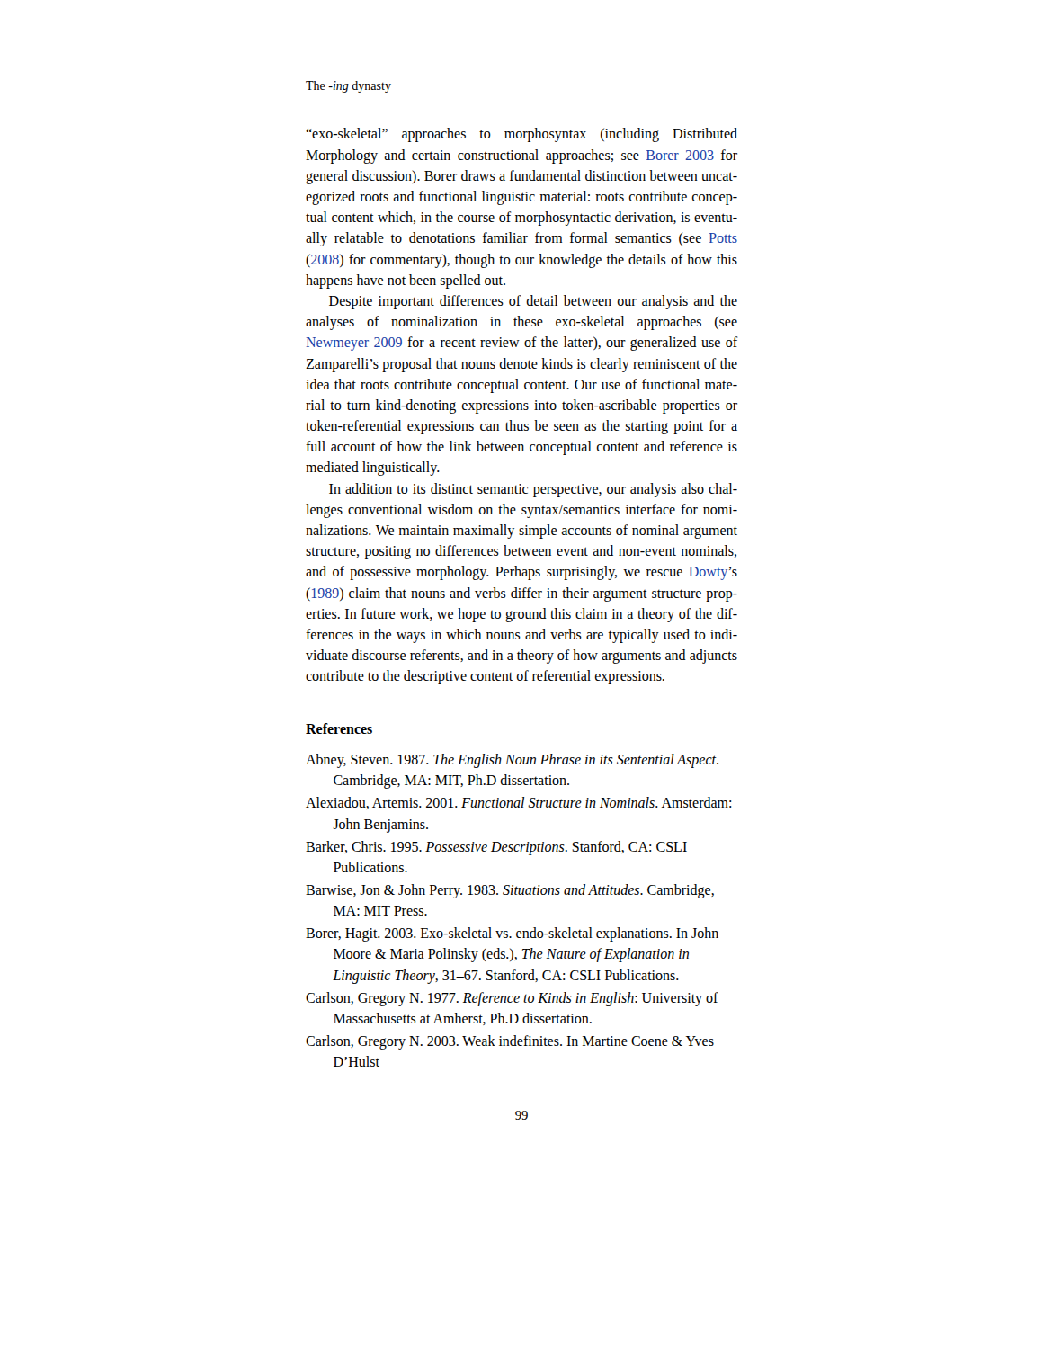The -ing dynasty
“exo-skeletal” approaches to morphosyntax (including Distributed Morphology and certain constructional approaches; see Borer 2003 for general discussion). Borer draws a fundamental distinction between uncategorized roots and functional linguistic material: roots contribute conceptual content which, in the course of morphosyntactic derivation, is eventually relatable to denotations familiar from formal semantics (see Potts (2008) for commentary), though to our knowledge the details of how this happens have not been spelled out.
Despite important differences of detail between our analysis and the analyses of nominalization in these exo-skeletal approaches (see Newmeyer 2009 for a recent review of the latter), our generalized use of Zamparelli’s proposal that nouns denote kinds is clearly reminiscent of the idea that roots contribute conceptual content. Our use of functional material to turn kind-denoting expressions into token-ascribable properties or token-referential expressions can thus be seen as the starting point for a full account of how the link between conceptual content and reference is mediated linguistically.
In addition to its distinct semantic perspective, our analysis also challenges conventional wisdom on the syntax/semantics interface for nominalizations. We maintain maximally simple accounts of nominal argument structure, positing no differences between event and non-event nominals, and of possessive morphology. Perhaps surprisingly, we rescue Dowty’s (1989) claim that nouns and verbs differ in their argument structure properties. In future work, we hope to ground this claim in a theory of the differences in the ways in which nouns and verbs are typically used to individuate discourse referents, and in a theory of how arguments and adjuncts contribute to the descriptive content of referential expressions.
References
Abney, Steven. 1987. The English Noun Phrase in its Sentential Aspect. Cambridge, MA: MIT, Ph.D dissertation.
Alexiadou, Artemis. 2001. Functional Structure in Nominals. Amsterdam: John Benjamins.
Barker, Chris. 1995. Possessive Descriptions. Stanford, CA: CSLI Publications.
Barwise, Jon & John Perry. 1983. Situations and Attitudes. Cambridge, MA: MIT Press.
Borer, Hagit. 2003. Exo-skeletal vs. endo-skeletal explanations. In John Moore & Maria Polinsky (eds.), The Nature of Explanation in Linguistic Theory, 31–67. Stanford, CA: CSLI Publications.
Carlson, Gregory N. 1977. Reference to Kinds in English: University of Massachusetts at Amherst, Ph.D dissertation.
Carlson, Gregory N. 2003. Weak indefinites. In Martine Coene & Yves D’Hulst
99